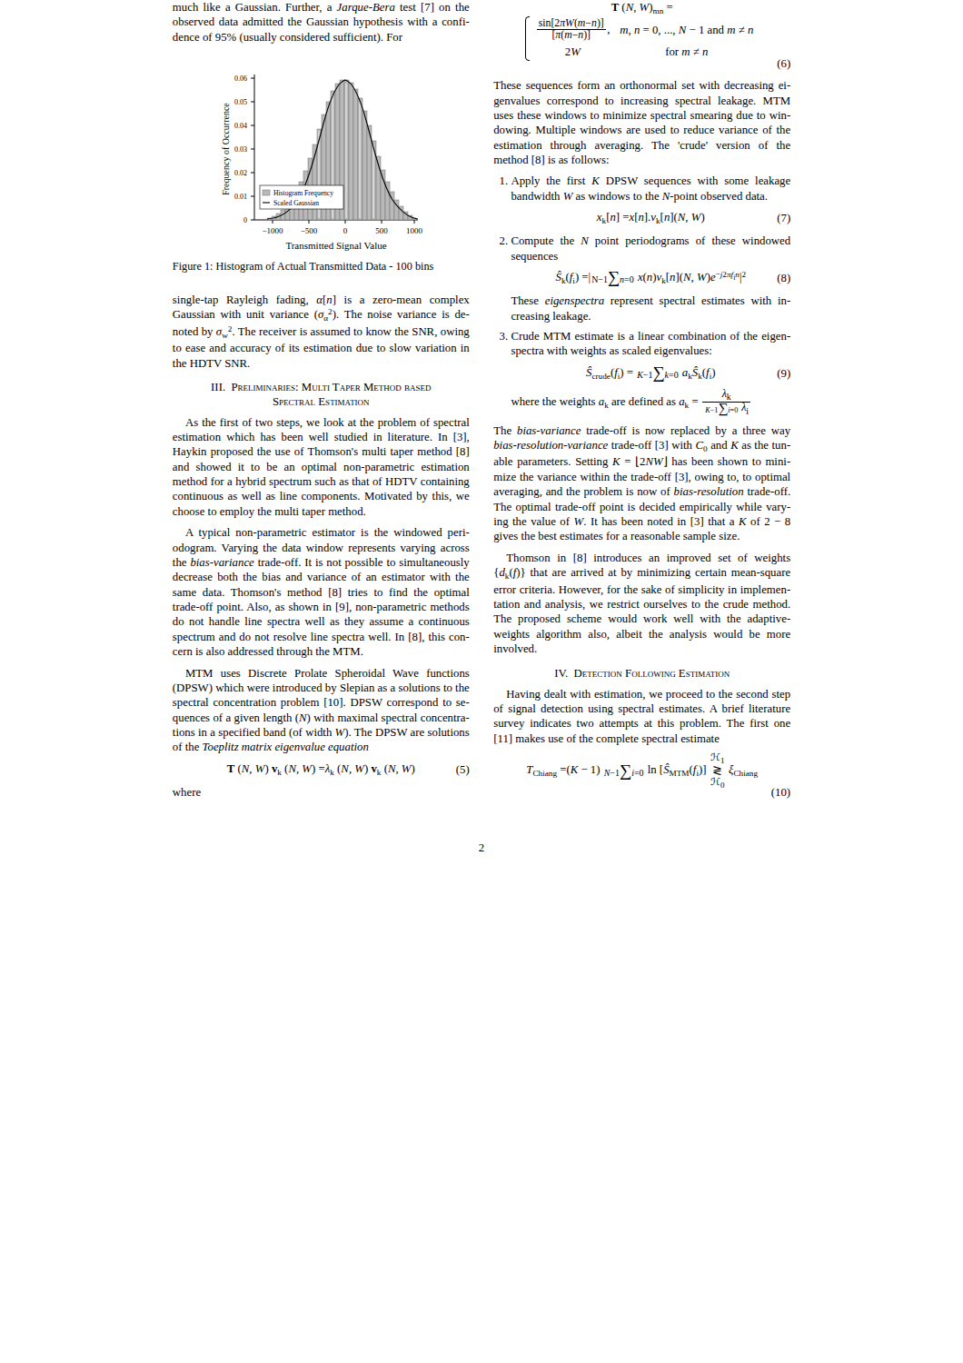much like a Gaussian. Further, a Jarque-Bera test [7] on the observed data admitted the Gaussian hypothesis with a confidence of 95% (usually considered sufficient). For
0 0.01 0.02 0.03 0.04 0.05 0.06 −1000 −500 0 500 1000 Histogram Frequency Scaled Gaussian Frequency of Occurrence Transmitted Signal Value
Figure 1: Histogram of Actual Transmitted Data - 100 bins
single-tap Rayleigh fading, α[n] is a zero-mean complex Gaussian with unit variance (σα 2). The noise variance is denoted by σw 2. The receiver is assumed to know the SNR, owing to ease and accuracy of its estimation due to slow variation in the HDTV SNR.
III. Preliminaries: Multi Taper Method based
Spectral Estimation
As the first of two steps, we look at the problem of spectral estimation which has been well studied in literature. In [3], Haykin proposed the use of Thomson's multi taper method [8] and showed it to be an optimal non-parametric estimation method for a hybrid spectrum such as that of HDTV containing continuous as well as line components. Motivated by this, we choose to employ the multi taper method.
A typical non-parametric estimator is the windowed periodogram. Varying the data window represents varying across the bias-variance trade-off. It is not possible to simultaneously decrease both the bias and variance of an estimator with the same data. Thomson's method [8] tries to find the optimal trade-off point. Also, as shown in [9], non-parametric methods do not handle line spectra well as they assume a continuous spectrum and do not resolve line spectra well. In [8], this concern is also addressed through the MTM.
MTM uses Discrete Prolate Spheroidal Wave functions (DPSW) which were introduced by Slepian as a solutions to the spectral concentration problem [10]. DPSW correspond to sequences of a given length (N) with maximal spectral concentrations in a specified band (of width W). The DPSW are solutions of the Toeplitz matrix eigenvalue equation
T (N, W) vk (N, W) =λk (N, W) vk (N, W) (5)
where
T (N, W)mn =
| sin[2 πW ( m − n )] [ π ( m − n )] , | m , n = 0, ..., N − 1 and m ≠ n |
| 2 W | for m ≠ n |
(6)
These sequences form an orthonormal set with decreasing eigenvalues correspond to increasing spectral leakage. MTM uses these windows to minimize spectral smearing due to windowing. Multiple windows are used to reduce variance of the estimation through averaging. The 'crude' version of the method [8] is as follows:
Apply the first K DPSW sequences with some leakage bandwidth W as windows to the N-point observed data.
xk[n] =x[n].vk[n](N, W) (7)
Compute the N point periodograms of these windowed sequences
Ŝk(fi) =|N−1∑n=0 x(n)vk[n](N, W)e−j2πfin|2 (8)
These eigenspectra represent spectral estimates with increasing leakage.
Crude MTM estimate is a linear combination of the eigenspectra with weights as scaled eigenvalues:
Ŝcrude(fi) = K−1∑k=0 akŜk(fi) (9)
where the weights ak are defined as ak = λk K−1∑i=0 λi
The bias-variance trade-off is now replaced by a three way bias-resolution-variance trade-off [3] with C 0 and K as the tunable parameters. Setting K = ⌊2NW⌋ has been shown to minimize the variance within the trade-off [3], owing to, to optimal averaging, and the problem is now of bias-resolution trade-off. The optimal trade-off point is decided empirically while varying the value of W. It has been noted in [3] that a K of 2 − 8 gives the best estimates for a reasonable sample size.
Thomson in [8] introduces an improved set of weights {dk(f)} that are arrived at by minimizing certain mean-square error criteria. However, for the sake of simplicity in implementation and analysis, we restrict ourselves to the crude method. The proposed scheme would work well with the adaptive-weights algorithm also, albeit the analysis would be more involved.
IV. Detection Following Estimation
Having dealt with estimation, we proceed to the second step of signal detection using spectral estimates. A brief literature survey indicates two attempts at this problem. The first one [11] makes use of the complete spectral estimate
TChiang =(K − 1) N−1∑i=0 ln [ŜMTM(fi)] ℋ1≷ℋ0 ξChiang
(10)
2